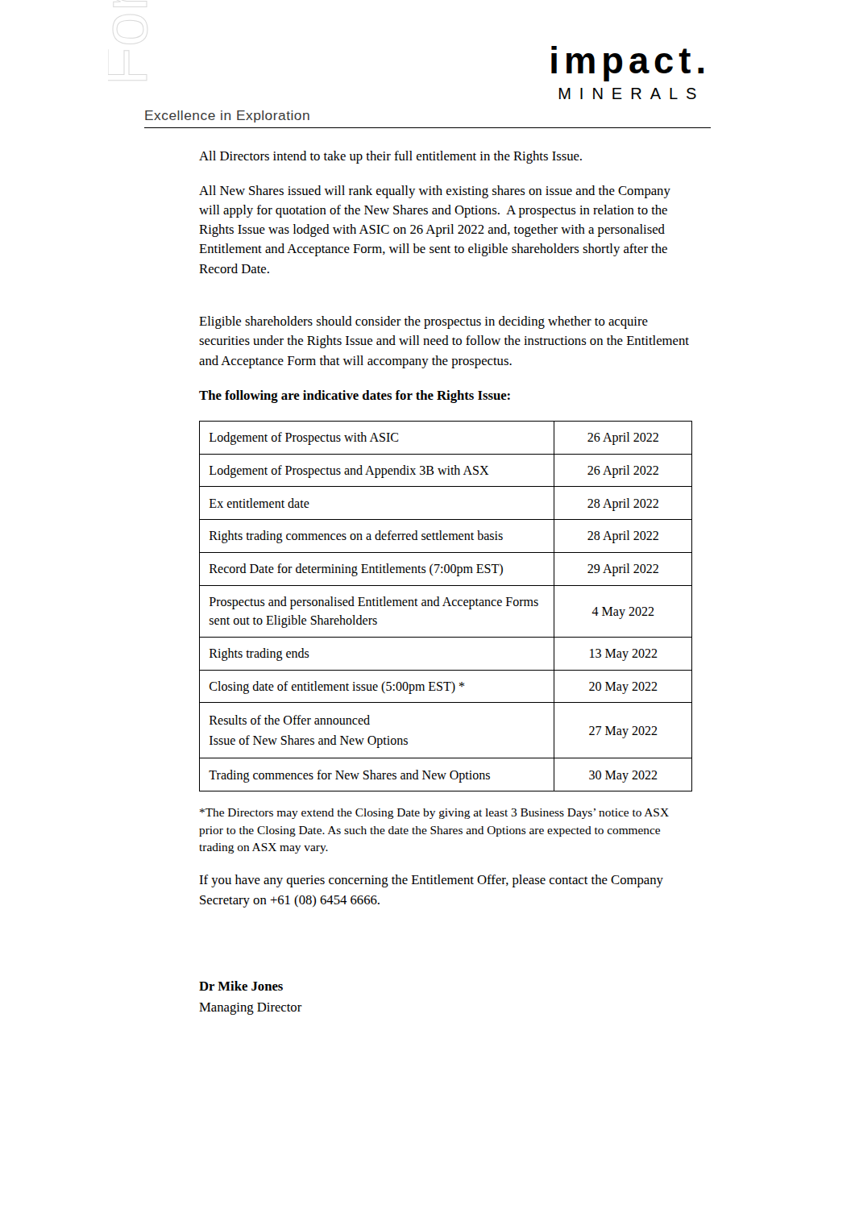For personal use only
impact. MINERALS
Excellence in Exploration
All Directors intend to take up their full entitlement in the Rights Issue.
All New Shares issued will rank equally with existing shares on issue and the Company will apply for quotation of the New Shares and Options. A prospectus in relation to the Rights Issue was lodged with ASIC on 26 April 2022 and, together with a personalised Entitlement and Acceptance Form, will be sent to eligible shareholders shortly after the Record Date.
Eligible shareholders should consider the prospectus in deciding whether to acquire securities under the Rights Issue and will need to follow the instructions on the Entitlement and Acceptance Form that will accompany the prospectus.
The following are indicative dates for the Rights Issue:
| Lodgement of Prospectus with ASIC | 26 April 2022 |
| Lodgement of Prospectus and Appendix 3B with ASX | 26 April 2022 |
| Ex entitlement date | 28 April 2022 |
| Rights trading commences on a deferred settlement basis | 28 April 2022 |
| Record Date for determining Entitlements (7:00pm EST) | 29 April 2022 |
| Prospectus and personalised Entitlement and Acceptance Forms sent out to Eligible Shareholders | 4 May 2022 |
| Rights trading ends | 13 May 2022 |
| Closing date of entitlement issue (5:00pm EST) * | 20 May 2022 |
| Results of the Offer announced Issue of New Shares and New Options | 27 May 2022 |
| Trading commences for New Shares and New Options | 30 May 2022 |
*The Directors may extend the Closing Date by giving at least 3 Business Days’ notice to ASX prior to the Closing Date. As such the date the Shares and Options are expected to commence trading on ASX may vary.
If you have any queries concerning the Entitlement Offer, please contact the Company Secretary on +61 (08) 6454 6666.
Dr Mike Jones
Managing Director